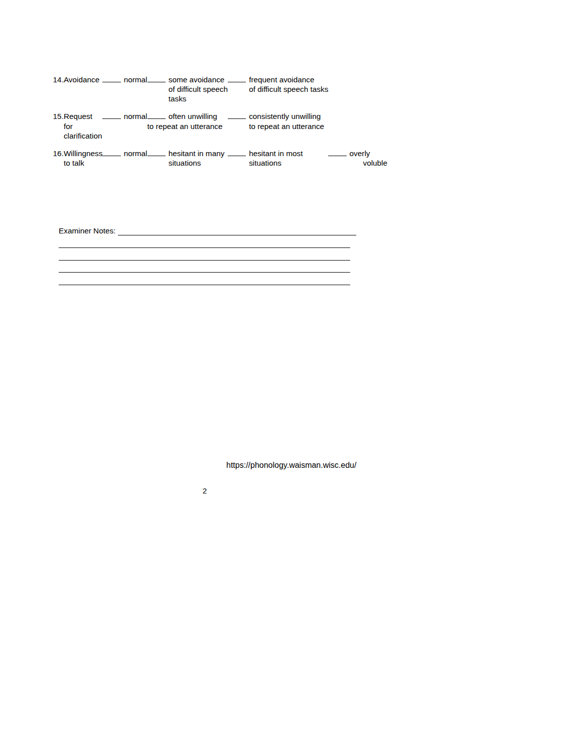| 14. | Avoidance | normal | some avoidance of difficult speech tasks | frequent avoidance of difficult speech tasks |
| 15. | Request for clarification | normal | often unwilling to repeat an utterance | consistently unwilling to repeat an utterance |
| 16. | Willingness to talk | normal | hesitant in many situations | hesitant in most situations | overly voluble |
Examiner Notes:
https://phonology.waisman.wisc.edu/
2